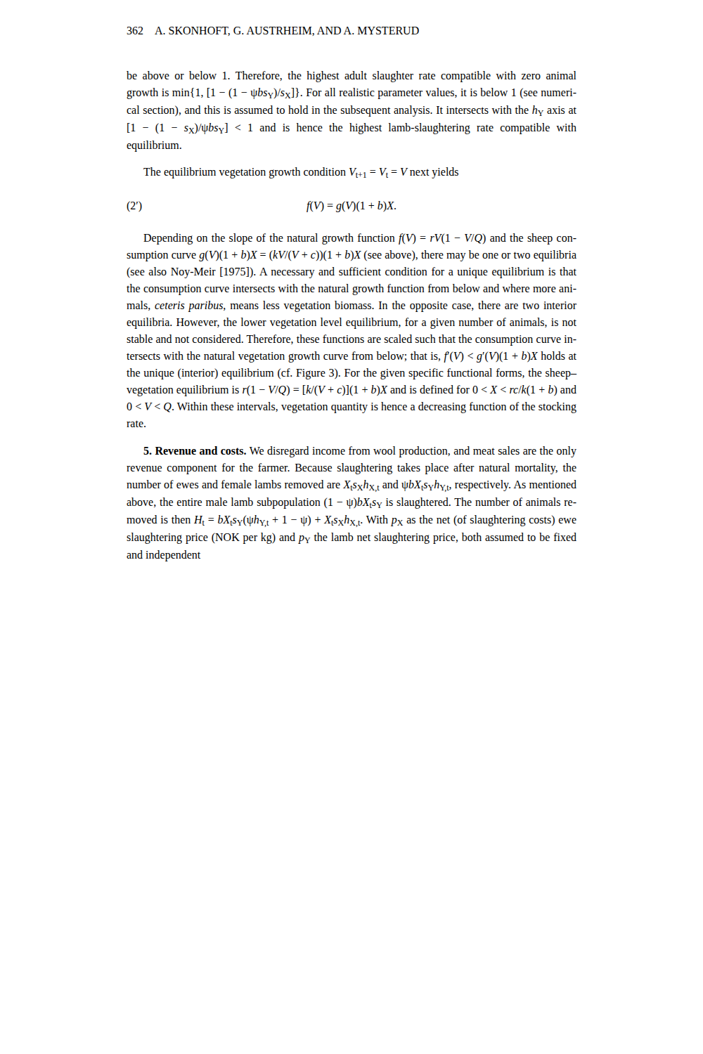362 A. SKONHOFT, G. AUSTRHEIM, AND A. MYSTERUD
be above or below 1. Therefore, the highest adult slaughter rate compatible with zero animal growth is min{1, [1 − (1 − ψbsY)/sX]}. For all realistic parameter values, it is below 1 (see numerical section), and this is assumed to hold in the subsequent analysis. It intersects with the hY axis at [1 − (1 − sX)/ψbsY] < 1 and is hence the highest lamb-slaughtering rate compatible with equilibrium.
The equilibrium vegetation growth condition Vt+1 = Vt = V next yields
(2′) f(V) = g(V)(1 + b)X.
Depending on the slope of the natural growth function f(V) = rV(1 − V/Q) and the sheep consumption curve g(V)(1 + b)X = (kV/(V + c))(1 + b)X (see above), there may be one or two equilibria (see also Noy-Meir [1975]). A necessary and sufficient condition for a unique equilibrium is that the consumption curve intersects with the natural growth function from below and where more animals, ceteris paribus, means less vegetation biomass. In the opposite case, there are two interior equilibria. However, the lower vegetation level equilibrium, for a given number of animals, is not stable and not considered. Therefore, these functions are scaled such that the consumption curve intersects with the natural vegetation growth curve from below; that is, f′(V) < g′(V)(1 + b)X holds at the unique (interior) equilibrium (cf. Figure 3). For the given specific functional forms, the sheep–vegetation equilibrium is r(1 − V/Q) = [k/(V + c)](1 + b)X and is defined for 0 < X < rc/k(1 + b) and 0 < V < Q. Within these intervals, vegetation quantity is hence a decreasing function of the stocking rate.
5. Revenue and costs. We disregard income from wool production, and meat sales are the only revenue component for the farmer. Because slaughtering takes place after natural mortality, the number of ewes and female lambs removed are XtsXhX,t and ψbXtsYhY,t, respectively. As mentioned above, the entire male lamb subpopulation (1 − ψ)bXtsY is slaughtered. The number of animals removed is then Ht = bXtsY(ψhY,t + 1 − ψ) + XtsXhX,t. With pX as the net (of slaughtering costs) ewe slaughtering price (NOK per kg) and pY the lamb net slaughtering price, both assumed to be fixed and independent